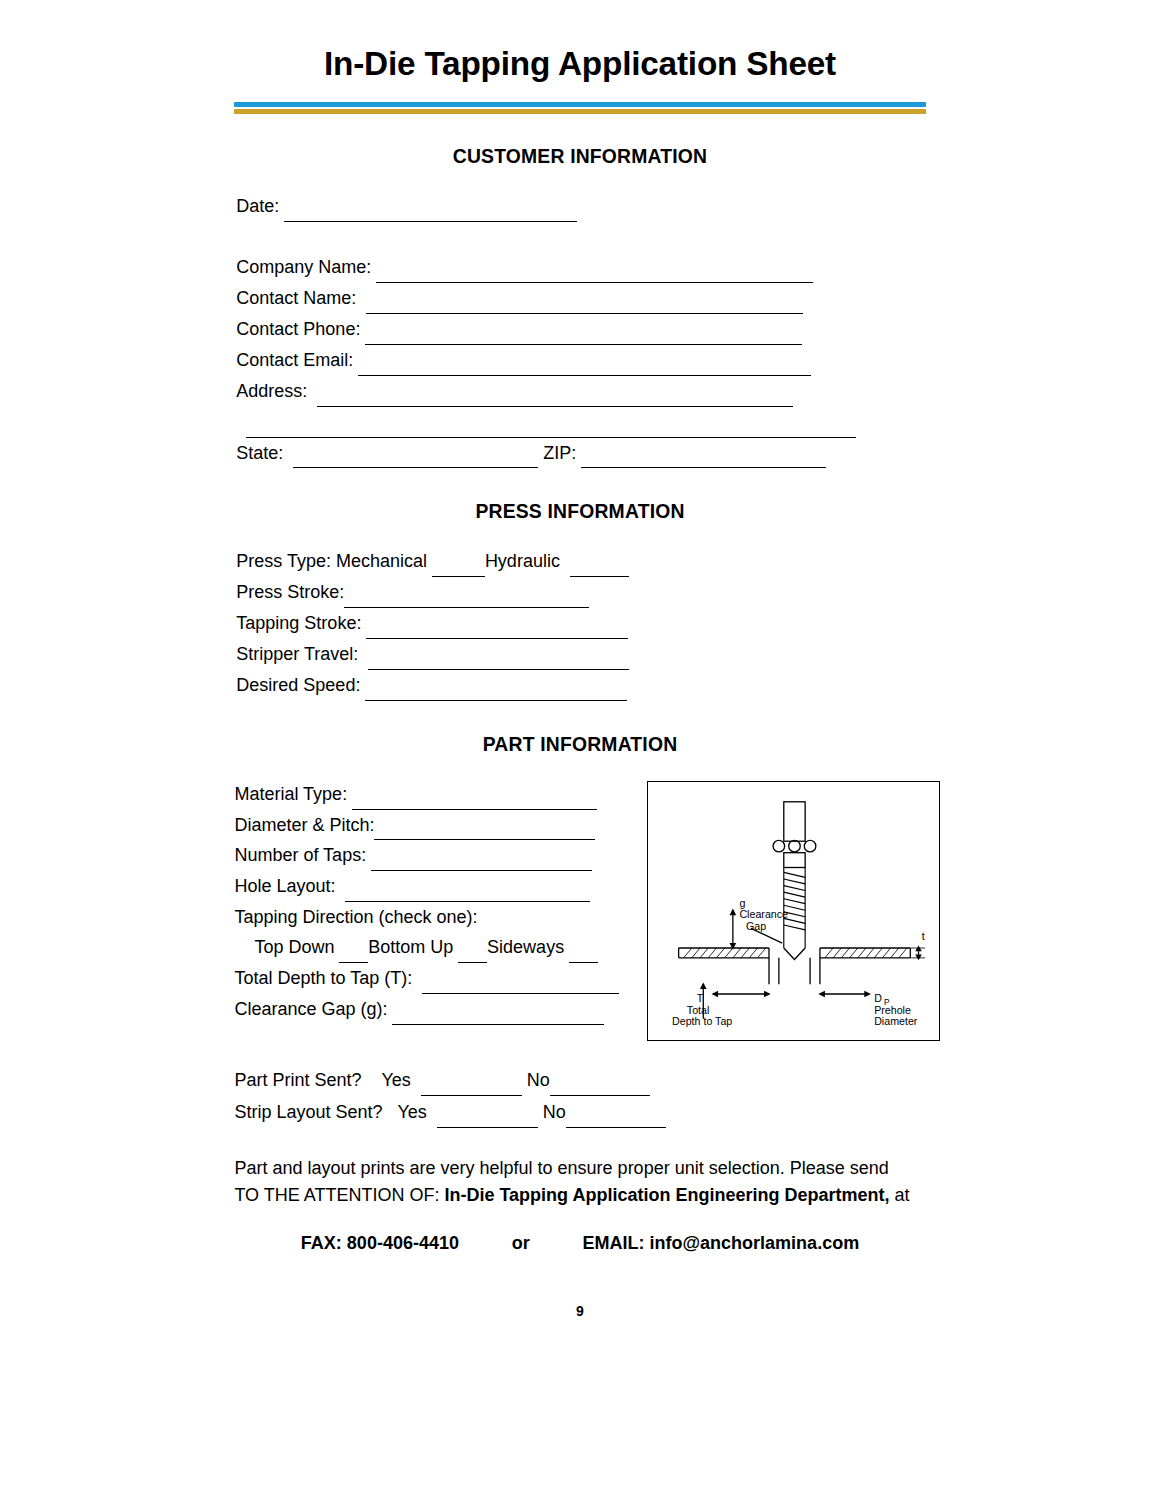In-Die Tapping Application Sheet
CUSTOMER INFORMATION
Date:
Company Name:
Contact Name:
Contact Phone:
Contact Email:
Address:
State: ZIP:
PRESS INFORMATION
Press Type: Mechanical Hydraulic
Press Stroke:
Tapping Stroke:
Stripper Travel:
Desired Speed:
PART INFORMATION
Material Type:
Diameter & Pitch:
Number of Taps:
Hole Layout:
Tapping Direction (check one):
Top Down Bottom Up Sideways
Total Depth to Tap (T):
Clearance Gap (g):
g Clearance Gap t T Total Depth to Tap D P Prehole Diameter
Part Print Sent? Yes No
Strip Layout Sent? Yes No
Part and layout prints are very helpful to ensure proper unit selection. Please send
TO THE ATTENTION OF: In-Die Tapping Application Engineering Department, at
FAX: 800-406-4410 or EMAIL: info@anchorlamina.com
9